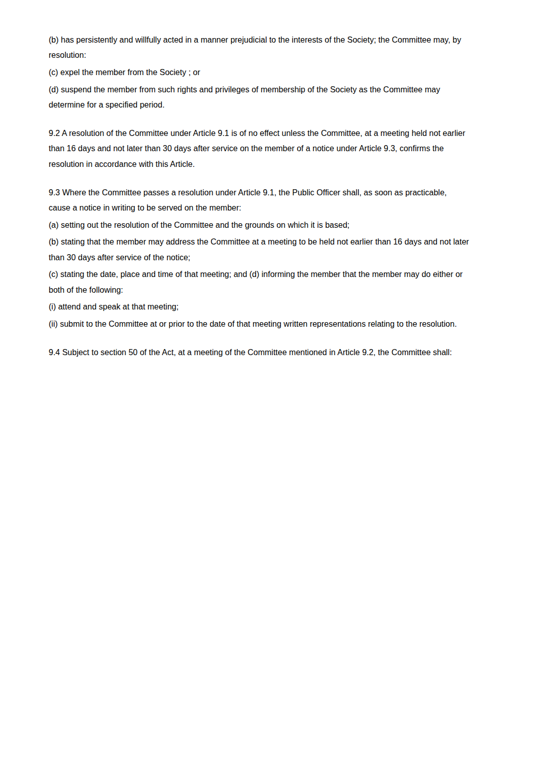(b) has persistently and willfully acted in a manner prejudicial to the interests of the Society; the Committee may, by resolution:
(c) expel the member from the Society ; or
(d) suspend the member from such rights and privileges of membership of the Society as the Committee may determine for a specified period.
9.2 A resolution of the Committee under Article 9.1 is of no effect unless the Committee, at a meeting held not earlier than 16 days and not later than 30 days after service on the member of a notice under Article 9.3, confirms the resolution in accordance with this Article.
9.3 Where the Committee passes a resolution under Article 9.1, the Public Officer shall, as soon as practicable, cause a notice in writing to be served on the member:
(a) setting out the resolution of the Committee and the grounds on which it is based;
(b) stating that the member may address the Committee at a meeting to be held not earlier than 16 days and not later than 30 days after service of the notice;
(c) stating the date, place and time of that meeting; and (d) informing the member that the member may do either or both of the following:
(i) attend and speak at that meeting;
(ii) submit to the Committee at or prior to the date of that meeting written representations relating to the resolution.
9.4 Subject to section 50 of the Act, at a meeting of the Committee mentioned in Article 9.2, the Committee shall: